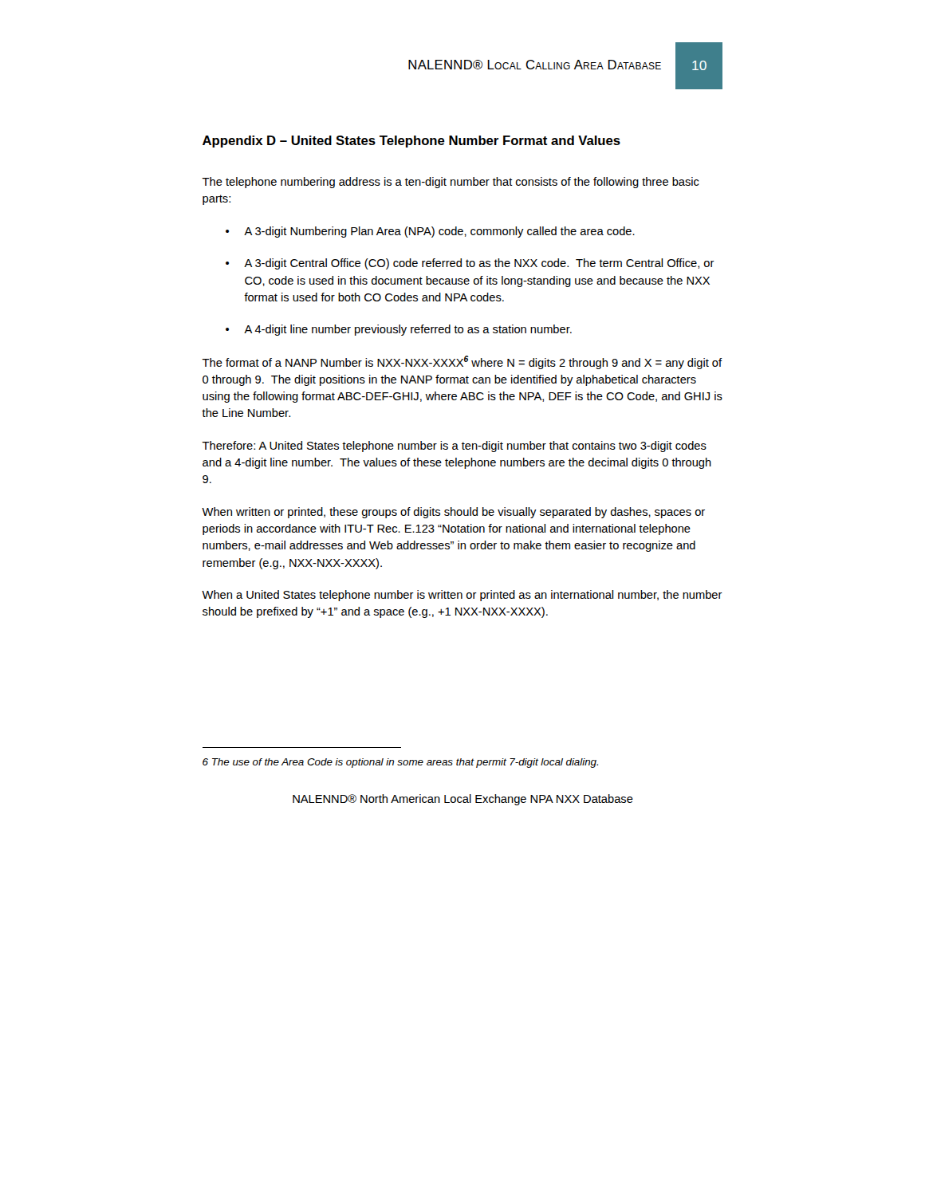NALENND® Local Calling Area Database
10
Appendix D – United States Telephone Number Format and Values
The telephone numbering address is a ten-digit number that consists of the following three basic parts:
A 3-digit Numbering Plan Area (NPA) code, commonly called the area code.
A 3-digit Central Office (CO) code referred to as the NXX code. The term Central Office, or CO, code is used in this document because of its long-standing use and because the NXX format is used for both CO Codes and NPA codes.
A 4-digit line number previously referred to as a station number.
The format of a NANP Number is NXX-NXX-XXXX6 where N = digits 2 through 9 and X = any digit of 0 through 9. The digit positions in the NANP format can be identified by alphabetical characters using the following format ABC-DEF-GHIJ, where ABC is the NPA, DEF is the CO Code, and GHIJ is the Line Number.
Therefore: A United States telephone number is a ten-digit number that contains two 3-digit codes and a 4-digit line number. The values of these telephone numbers are the decimal digits 0 through 9.
When written or printed, these groups of digits should be visually separated by dashes, spaces or periods in accordance with ITU-T Rec. E.123 “Notation for national and international telephone numbers, e-mail addresses and Web addresses” in order to make them easier to recognize and remember (e.g., NXX-NXX-XXXX).
When a United States telephone number is written or printed as an international number, the number should be prefixed by “+1” and a space (e.g., +1 NXX-NXX-XXXX).
6 The use of the Area Code is optional in some areas that permit 7-digit local dialing.
NALENND® North American Local Exchange NPA NXX Database